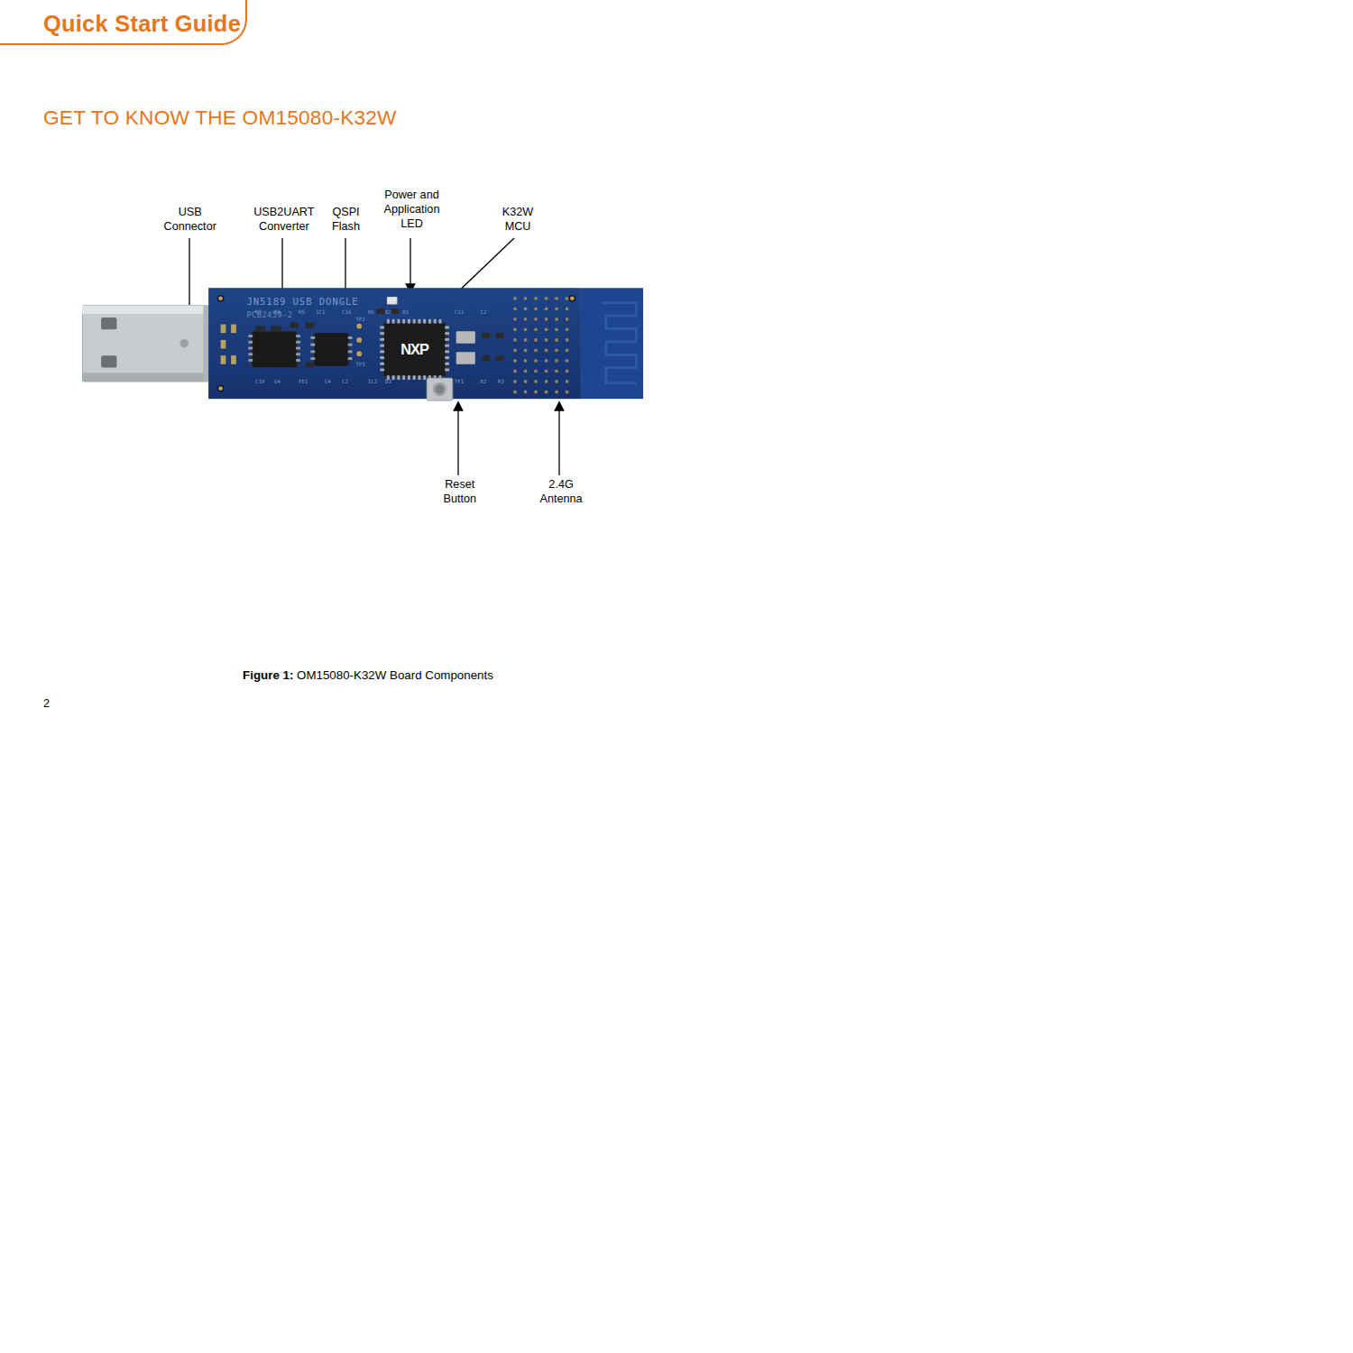Quick Start Guide
GET TO KNOW THE OM15080-K32W
USB
Connector
USB2UART
Converter
QSPI
Flash
Power and
Application
LED
K32W
MCU
Reset
Button
2.4G
Antenna
JN5189 USB DONGLE PCB2459-2 TP2 TP3 NXP C18 U4 FE1 C4 C2 IC2 D3 TP1 R2 R3 R7 R6 R5 IC1 C16 R6 D2 D1 C11 C2
Figure 1: OM15080-K32W Board Components
2